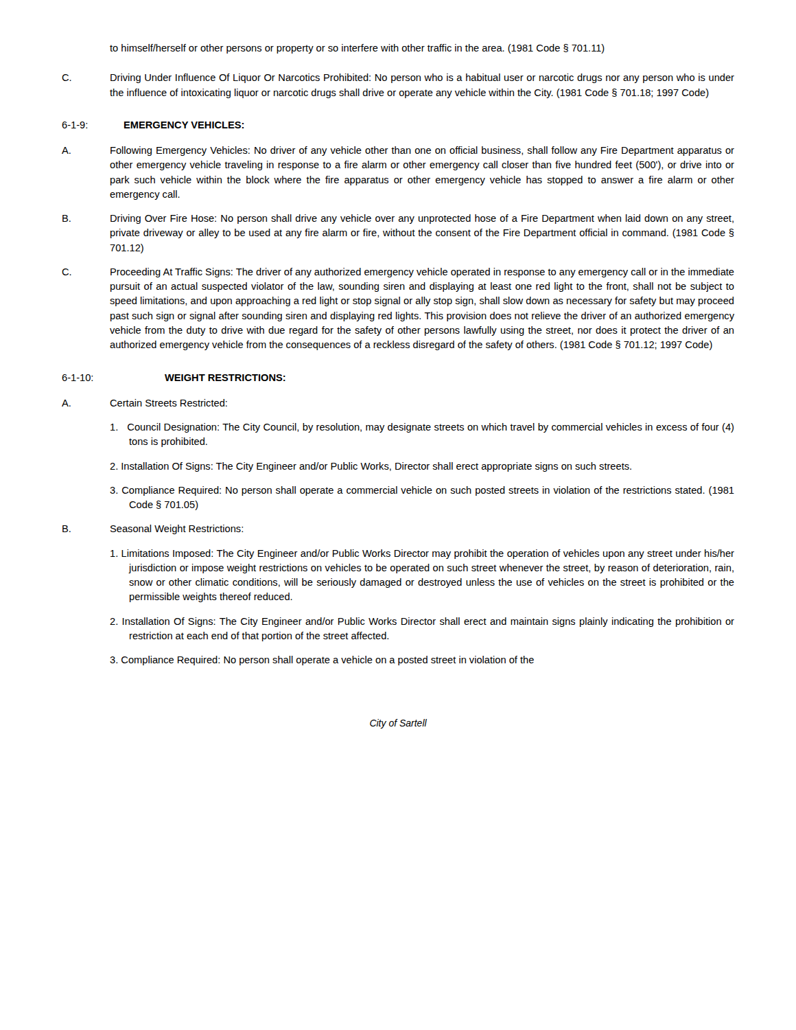to himself/herself or other persons or property or so interfere with other traffic in the area. (1981 Code § 701.11)
C.
Driving Under Influence Of Liquor Or Narcotics Prohibited: No person who is a habitual user or narcotic drugs nor any person who is under the influence of intoxicating liquor or narcotic drugs shall drive or operate any vehicle within the City. (1981 Code § 701.18; 1997 Code)
6-1-9:
EMERGENCY VEHICLES:
A.
Following Emergency Vehicles: No driver of any vehicle other than one on official business, shall follow any Fire Department apparatus or other emergency vehicle traveling in response to a fire alarm or other emergency call closer than five hundred feet (500'), or drive into or park such vehicle within the block where the fire apparatus or other emergency vehicle has stopped to answer a fire alarm or other emergency call.
B.
Driving Over Fire Hose: No person shall drive any vehicle over any unprotected hose of a Fire Department when laid down on any street, private driveway or alley to be used at any fire alarm or fire, without the consent of the Fire Department official in command. (1981 Code § 701.12)
C.
Proceeding At Traffic Signs: The driver of any authorized emergency vehicle operated in response to any emergency call or in the immediate pursuit of an actual suspected violator of the law, sounding siren and displaying at least one red light to the front, shall not be subject to speed limitations, and upon approaching a red light or stop signal or ally stop sign, shall slow down as necessary for safety but may proceed past such sign or signal after sounding siren and displaying red lights. This provision does not relieve the driver of an authorized emergency vehicle from the duty to drive with due regard for the safety of other persons lawfully using the street, nor does it protect the driver of an authorized emergency vehicle from the consequences of a reckless disregard of the safety of others. (1981 Code § 701.12; 1997 Code)
6-1-10:
WEIGHT RESTRICTIONS:
A.
Certain Streets Restricted:
1. Council Designation: The City Council, by resolution, may designate streets on which travel by commercial vehicles in excess of four (4) tons is prohibited.
2. Installation Of Signs: The City Engineer and/or Public Works, Director shall erect appropriate signs on such streets.
3. Compliance Required: No person shall operate a commercial vehicle on such posted streets in violation of the restrictions stated. (1981 Code § 701.05)
B.
Seasonal Weight Restrictions:
1. Limitations Imposed: The City Engineer and/or Public Works Director may prohibit the operation of vehicles upon any street under his/her jurisdiction or impose weight restrictions on vehicles to be operated on such street whenever the street, by reason of deterioration, rain, snow or other climatic conditions, will be seriously damaged or destroyed unless the use of vehicles on the street is prohibited or the permissible weights thereof reduced.
2. Installation Of Signs: The City Engineer and/or Public Works Director shall erect and maintain signs plainly indicating the prohibition or restriction at each end of that portion of the street affected.
3. Compliance Required: No person shall operate a vehicle on a posted street in violation of the
City of Sartell